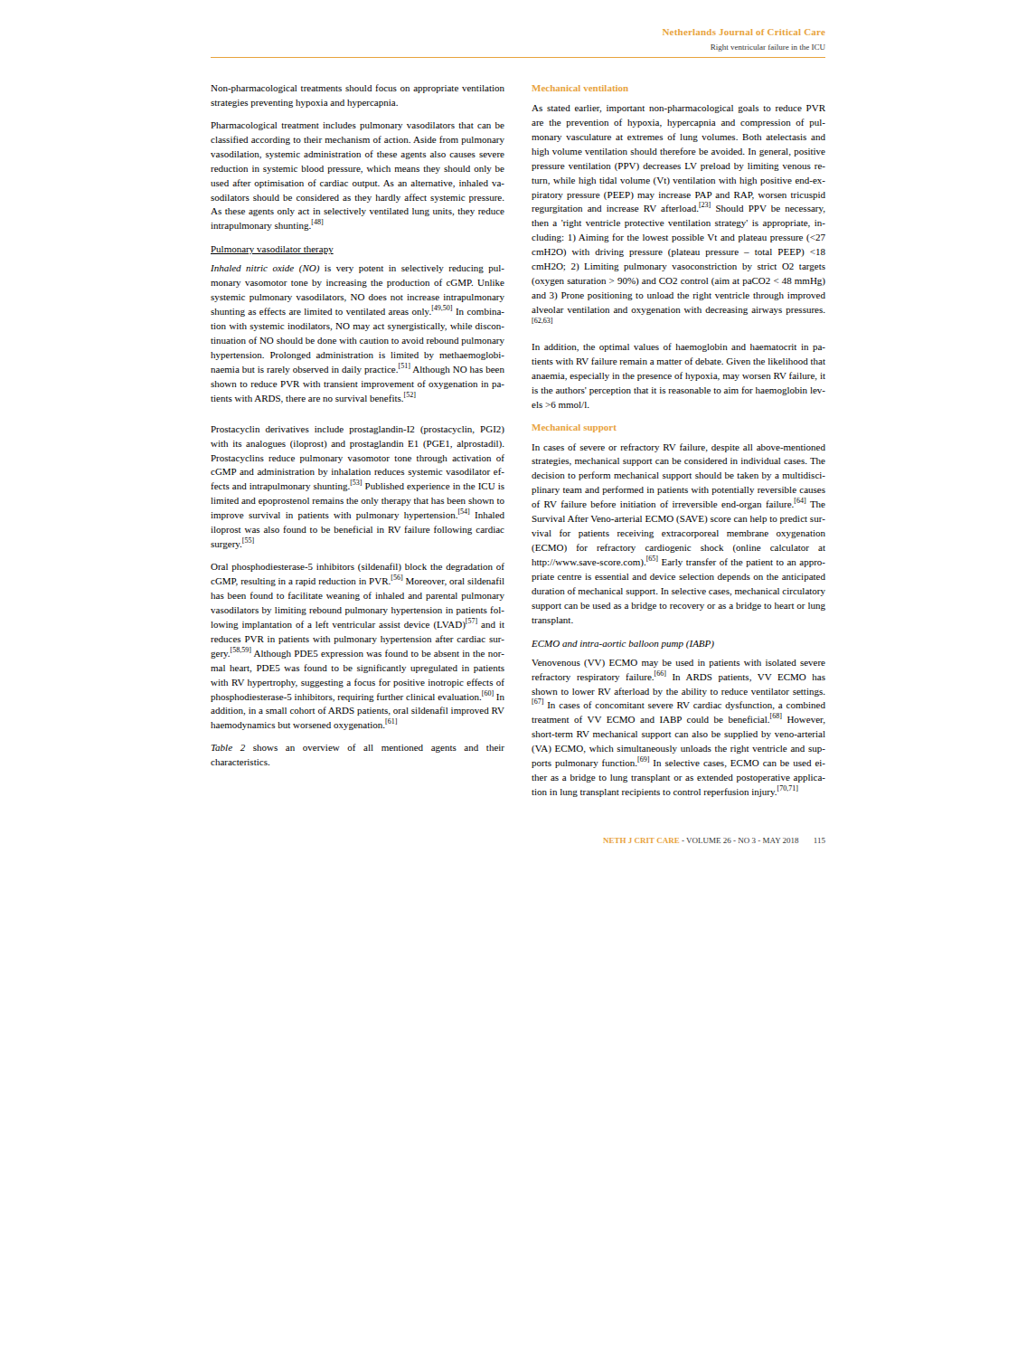Netherlands Journal of Critical Care
Right ventricular failure in the ICU
Non-pharmacological treatments should focus on appropriate ventilation strategies preventing hypoxia and hypercapnia.
Pharmacological treatment includes pulmonary vasodilators that can be classified according to their mechanism of action. Aside from pulmonary vasodilation, systemic administration of these agents also causes severe reduction in systemic blood pressure, which means they should only be used after optimisation of cardiac output. As an alternative, inhaled vasodilators should be considered as they hardly affect systemic pressure. As these agents only act in selectively ventilated lung units, they reduce intrapulmonary shunting.[48]
Pulmonary vasodilator therapy
Inhaled nitric oxide (NO) is very potent in selectively reducing pulmonary vasomotor tone by increasing the production of cGMP. Unlike systemic pulmonary vasodilators, NO does not increase intrapulmonary shunting as effects are limited to ventilated areas only.[49,50] In combination with systemic inodilators, NO may act synergistically, while discontinuation of NO should be done with caution to avoid rebound pulmonary hypertension. Prolonged administration is limited by methaemoglobinaemia but is rarely observed in daily practice.[51] Although NO has been shown to reduce PVR with transient improvement of oxygenation in patients with ARDS, there are no survival benefits.[52]
Prostacyclin derivatives include prostaglandin-I2 (prostacyclin, PGI2) with its analogues (iloprost) and prostaglandin E1 (PGE1, alprostadil). Prostacyclins reduce pulmonary vasomotor tone through activation of cGMP and administration by inhalation reduces systemic vasodilator effects and intrapulmonary shunting.[53] Published experience in the ICU is limited and epoprostenol remains the only therapy that has been shown to improve survival in patients with pulmonary hypertension.[54] Inhaled iloprost was also found to be beneficial in RV failure following cardiac surgery.[55]
Oral phosphodiesterase-5 inhibitors (sildenafil) block the degradation of cGMP, resulting in a rapid reduction in PVR.[56] Moreover, oral sildenafil has been found to facilitate weaning of inhaled and parental pulmonary vasodilators by limiting rebound pulmonary hypertension in patients following implantation of a left ventricular assist device (LVAD)[57] and it reduces PVR in patients with pulmonary hypertension after cardiac surgery.[58,59] Although PDE5 expression was found to be absent in the normal heart, PDE5 was found to be significantly upregulated in patients with RV hypertrophy, suggesting a focus for positive inotropic effects of phosphodiesterase-5 inhibitors, requiring further clinical evaluation.[60] In addition, in a small cohort of ARDS patients, oral sildenafil improved RV haemodynamics but worsened oxygenation.[61]
Table 2 shows an overview of all mentioned agents and their characteristics.
Mechanical ventilation
As stated earlier, important non-pharmacological goals to reduce PVR are the prevention of hypoxia, hypercapnia and compression of pulmonary vasculature at extremes of lung volumes. Both atelectasis and high volume ventilation should therefore be avoided. In general, positive pressure ventilation (PPV) decreases LV preload by limiting venous return, while high tidal volume (Vt) ventilation with high positive end-expiratory pressure (PEEP) may increase PAP and RAP, worsen tricuspid regurgitation and increase RV afterload.[23] Should PPV be necessary, then a 'right ventricle protective ventilation strategy' is appropriate, including: 1) Aiming for the lowest possible Vt and plateau pressure (<27 cmH2O) with driving pressure (plateau pressure – total PEEP) <18 cmH2O; 2) Limiting pulmonary vasoconstriction by strict O2 targets (oxygen saturation > 90%) and CO2 control (aim at paCO2 < 48 mmHg) and 3) Prone positioning to unload the right ventricle through improved alveolar ventilation and oxygenation with decreasing airways pressures.[62,63]
In addition, the optimal values of haemoglobin and haematocrit in patients with RV failure remain a matter of debate. Given the likelihood that anaemia, especially in the presence of hypoxia, may worsen RV failure, it is the authors' perception that it is reasonable to aim for haemoglobin levels >6 mmol/l.
Mechanical support
In cases of severe or refractory RV failure, despite all above-mentioned strategies, mechanical support can be considered in individual cases. The decision to perform mechanical support should be taken by a multidisciplinary team and performed in patients with potentially reversible causes of RV failure before initiation of irreversible end-organ failure.[64] The Survival After Veno-arterial ECMO (SAVE) score can help to predict survival for patients receiving extracorporeal membrane oxygenation (ECMO) for refractory cardiogenic shock (online calculator at http://www.save-score.com).[65] Early transfer of the patient to an appropriate centre is essential and device selection depends on the anticipated duration of mechanical support. In selective cases, mechanical circulatory support can be used as a bridge to recovery or as a bridge to heart or lung transplant.
ECMO and intra-aortic balloon pump (IABP)
Venovenous (VV) ECMO may be used in patients with isolated severe refractory respiratory failure.[66] In ARDS patients, VV ECMO has shown to lower RV afterload by the ability to reduce ventilator settings.[67] In cases of concomitant severe RV cardiac dysfunction, a combined treatment of VV ECMO and IABP could be beneficial.[68] However, short-term RV mechanical support can also be supplied by veno-arterial (VA) ECMO, which simultaneously unloads the right ventricle and supports pulmonary function.[69] In selective cases, ECMO can be used either as a bridge to lung transplant or as extended postoperative application in lung transplant recipients to control reperfusion injury.[70,71]
NETH J CRIT CARE - VOLUME 26 - NO 3 - MAY 2018 115